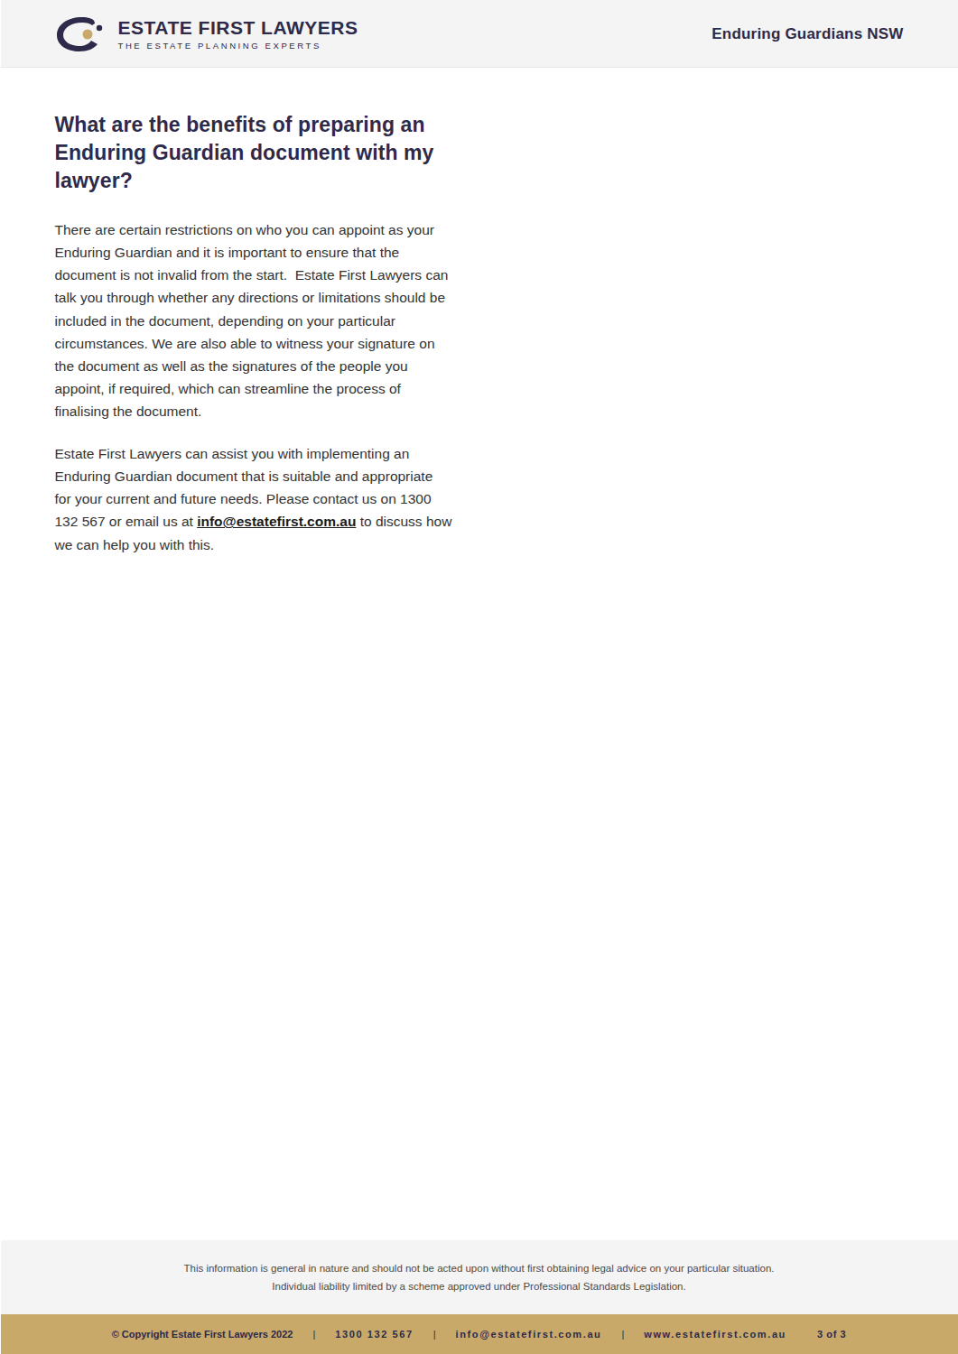ESTATE FIRST LAWYERS THE ESTATE PLANNING EXPERTS
Enduring Guardians NSW
What are the benefits of preparing an Enduring Guardian document with my lawyer?
There are certain restrictions on who you can appoint as your Enduring Guardian and it is important to ensure that the document is not invalid from the start. Estate First Lawyers can talk you through whether any directions or limitations should be included in the document, depending on your particular circumstances. We are also able to witness your signature on the document as well as the signatures of the people you appoint, if required, which can streamline the process of finalising the document.
Estate First Lawyers can assist you with implementing an Enduring Guardian document that is suitable and appropriate for your current and future needs. Please contact us on 1300 132 567 or email us at info@estatefirst.com.au to discuss how we can help you with this.
This information is general in nature and should not be acted upon without first obtaining legal advice on your particular situation.
Individual liability limited by a scheme approved under Professional Standards Legislation.
© Copyright Estate First Lawyers 2022 | 1300 132 567 | info@estatefirst.com.au | www.estatefirst.com.au 3 of 3